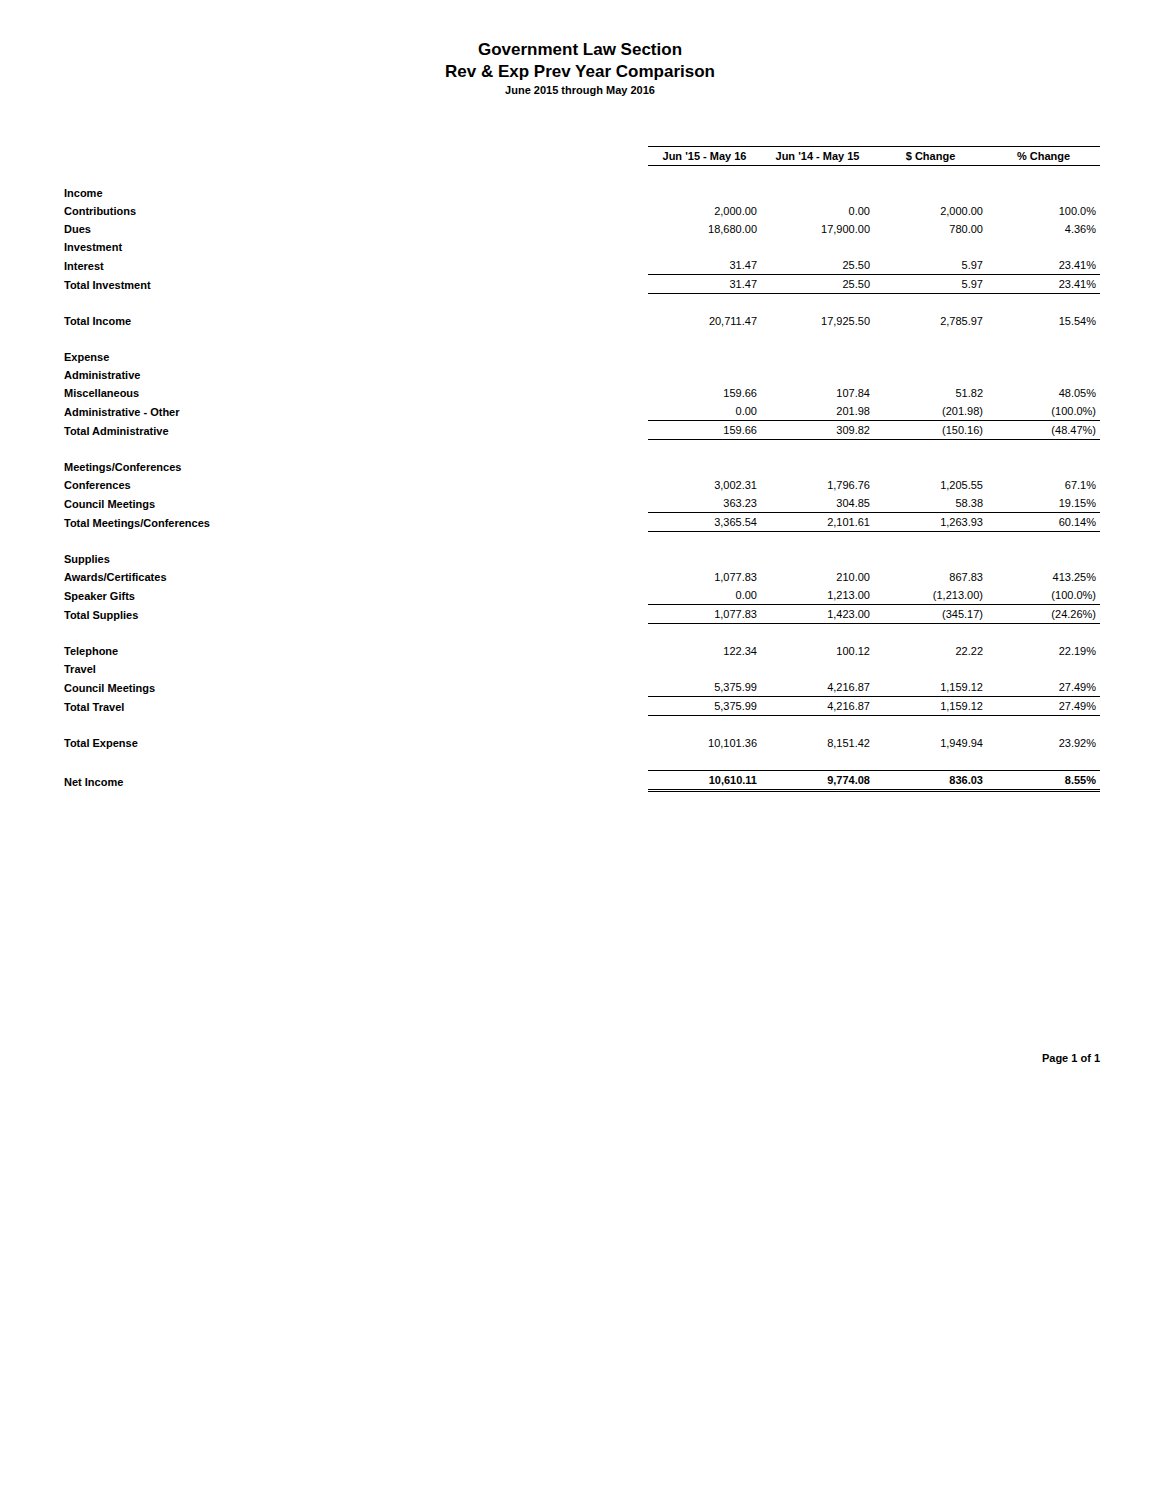Government Law Section
Rev & Exp Prev Year Comparison
June 2015 through May 2016
| | Jun '15 - May 16 | Jun '14 - May 15 | $ Change | % Change |
| --- | --- | --- | --- | --- |
| Income | | | | |
| Contributions | 2,000.00 | 0.00 | 2,000.00 | 100.0% |
| Dues | 18,680.00 | 17,900.00 | 780.00 | 4.36% |
| Investment | | | | |
| Interest | 31.47 | 25.50 | 5.97 | 23.41% |
| Total Investment | 31.47 | 25.50 | 5.97 | 23.41% |
| Total Income | 20,711.47 | 17,925.50 | 2,785.97 | 15.54% |
| Expense | | | | |
| Administrative | | | | |
| Miscellaneous | 159.66 | 107.84 | 51.82 | 48.05% |
| Administrative - Other | 0.00 | 201.98 | (201.98) | (100.0%) |
| Total Administrative | 159.66 | 309.82 | (150.16) | (48.47%) |
| Meetings/Conferences | | | | |
| Conferences | 3,002.31 | 1,796.76 | 1,205.55 | 67.1% |
| Council Meetings | 363.23 | 304.85 | 58.38 | 19.15% |
| Total Meetings/Conferences | 3,365.54 | 2,101.61 | 1,263.93 | 60.14% |
| Supplies | | | | |
| Awards/Certificates | 1,077.83 | 210.00 | 867.83 | 413.25% |
| Speaker Gifts | 0.00 | 1,213.00 | (1,213.00) | (100.0%) |
| Total Supplies | 1,077.83 | 1,423.00 | (345.17) | (24.26%) |
| Telephone | 122.34 | 100.12 | 22.22 | 22.19% |
| Travel | | | | |
| Council Meetings | 5,375.99 | 4,216.87 | 1,159.12 | 27.49% |
| Total Travel | 5,375.99 | 4,216.87 | 1,159.12 | 27.49% |
| Total Expense | 10,101.36 | 8,151.42 | 1,949.94 | 23.92% |
| Net Income | 10,610.11 | 9,774.08 | 836.03 | 8.55% |
Page 1 of 1